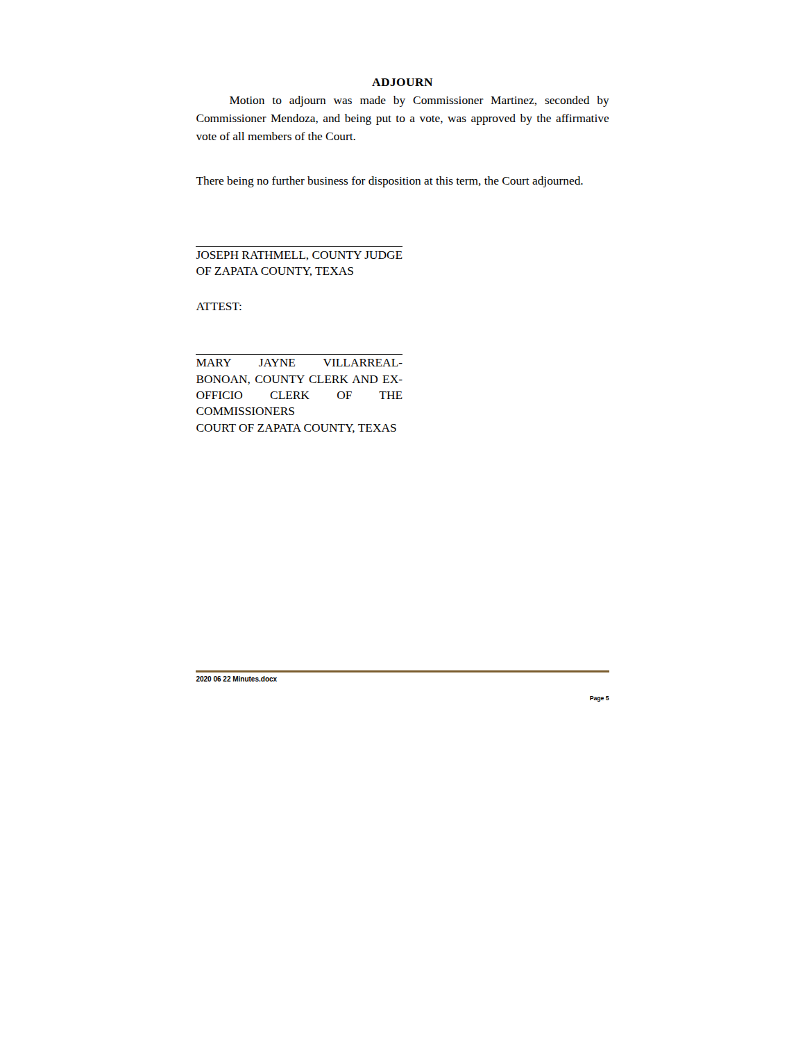ADJOURN
Motion to adjourn was made by Commissioner Martinez, seconded by Commissioner Mendoza, and being put to a vote, was approved by the affirmative vote of all members of the Court.
There being no further business for disposition at this term, the Court adjourned.
JOSEPH RATHMELL, COUNTY JUDGE
OF ZAPATA COUNTY, TEXAS
ATTEST:
MARY JAYNE VILLARREAL-BONOAN, COUNTY CLERK AND EX-OFFICIO CLERK OF THE COMMISSIONERS
COURT OF ZAPATA COUNTY, TEXAS
2020 06 22 Minutes.docx
Page 5